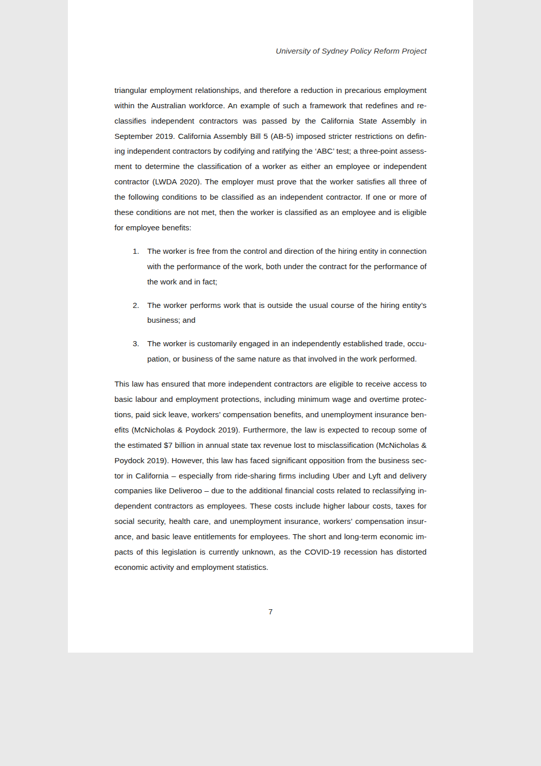University of Sydney Policy Reform Project
triangular employment relationships, and therefore a reduction in precarious employment within the Australian workforce. An example of such a framework that redefines and reclassifies independent contractors was passed by the California State Assembly in September 2019. California Assembly Bill 5 (AB-5) imposed stricter restrictions on defining independent contractors by codifying and ratifying the ‘ABC’ test; a three-point assessment to determine the classification of a worker as either an employee or independent contractor (LWDA 2020). The employer must prove that the worker satisfies all three of the following conditions to be classified as an independent contractor. If one or more of these conditions are not met, then the worker is classified as an employee and is eligible for employee benefits:
The worker is free from the control and direction of the hiring entity in connection with the performance of the work, both under the contract for the performance of the work and in fact;
The worker performs work that is outside the usual course of the hiring entity’s business; and
The worker is customarily engaged in an independently established trade, occupation, or business of the same nature as that involved in the work performed.
This law has ensured that more independent contractors are eligible to receive access to basic labour and employment protections, including minimum wage and overtime protections, paid sick leave, workers’ compensation benefits, and unemployment insurance benefits (McNicholas & Poydock 2019). Furthermore, the law is expected to recoup some of the estimated $7 billion in annual state tax revenue lost to misclassification (McNicholas & Poydock 2019). However, this law has faced significant opposition from the business sector in California – especially from ride-sharing firms including Uber and Lyft and delivery companies like Deliveroo – due to the additional financial costs related to reclassifying independent contractors as employees. These costs include higher labour costs, taxes for social security, health care, and unemployment insurance, workers’ compensation insurance, and basic leave entitlements for employees. The short and long-term economic impacts of this legislation is currently unknown, as the COVID-19 recession has distorted economic activity and employment statistics.
7